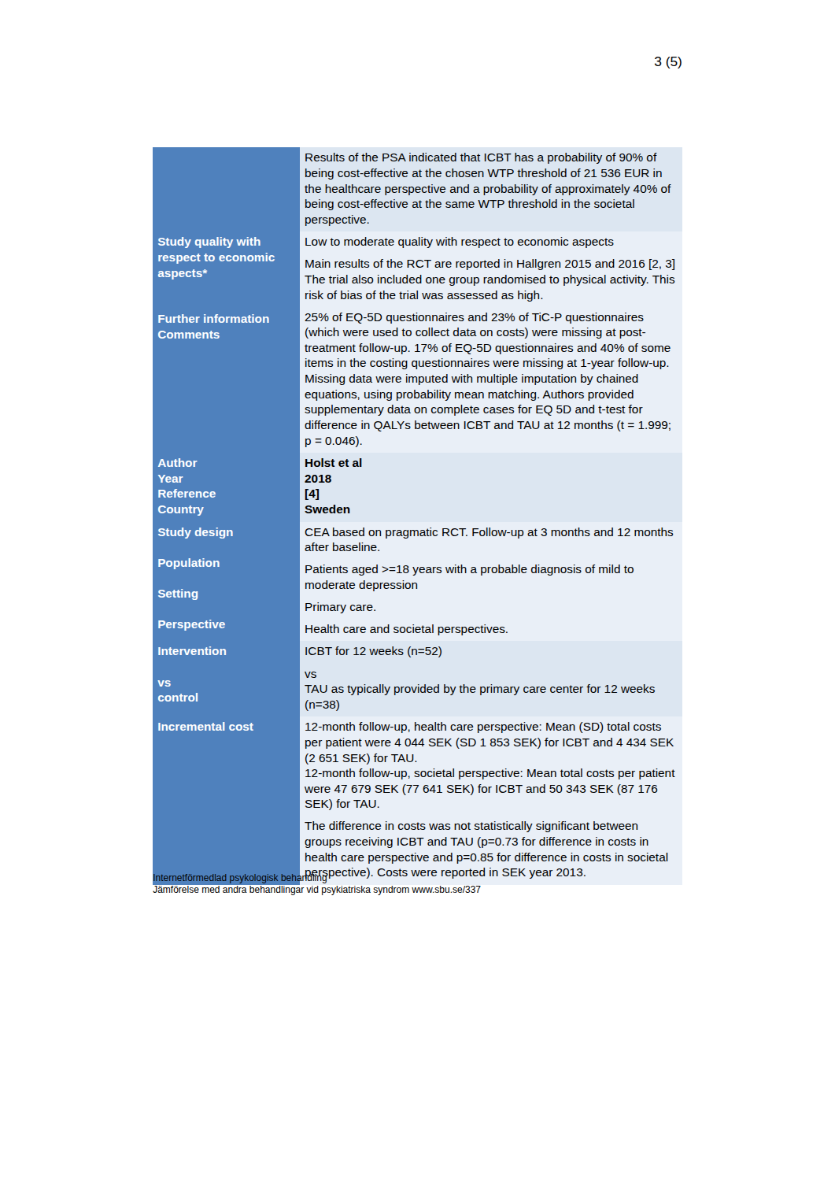3 (5)
| | Results of the PSA indicated that ICBT has a probability of 90% of being cost-effective at the chosen WTP threshold of 21 536 EUR in the healthcare perspective and a probability of approximately 40% of being cost-effective at the same WTP threshold in the societal perspective. |
| Study quality with respect to economic aspects* Further information Comments | Low to moderate quality with respect to economic aspects Main results of the RCT are reported in Hallgren 2015 and 2016 [2, 3] The trial also included one group randomised to physical activity. This risk of bias of the trial was assessed as high. 25% of EQ-5D questionnaires and 23% of TiC-P questionnaires (which were used to collect data on costs) were missing at post-treatment follow-up. 17% of EQ-5D questionnaires and 40% of some items in the costing questionnaires were missing at 1-year follow-up. Missing data were imputed with multiple imputation by chained equations, using probability mean matching. Authors provided supplementary data on complete cases for EQ 5D and t-test for difference in QALYs between ICBT and TAU at 12 months (t = 1.999; p = 0.046). |
| Author Year Reference Country | Holst et al 2018 [4] Sweden |
| Study design Population Setting Perspective | CEA based on pragmatic RCT. Follow-up at 3 months and 12 months after baseline. Patients aged >=18 years with a probable diagnosis of mild to moderate depression Primary care. Health care and societal perspectives. |
| Intervention vs control | ICBT for 12 weeks (n=52) vs TAU as typically provided by the primary care center for 12 weeks (n=38) |
| Incremental cost | 12-month follow-up, health care perspective: Mean (SD) total costs per patient were 4 044 SEK (SD 1 853 SEK) for ICBT and 4 434 SEK (2 651 SEK) for TAU. 12-month follow-up, societal perspective: Mean total costs per patient were 47 679 SEK (77 641 SEK) for ICBT and 50 343 SEK (87 176 SEK) for TAU. The difference in costs was not statistically significant between groups receiving ICBT and TAU (p=0.73 for difference in costs in health care perspective and p=0.85 for difference in costs in societal perspective). Costs were reported in SEK year 2013. |
Internetförmedlad psykologisk behandling
Jämförelse med andra behandlingar vid psykiatriska syndrom www.sbu.se/337